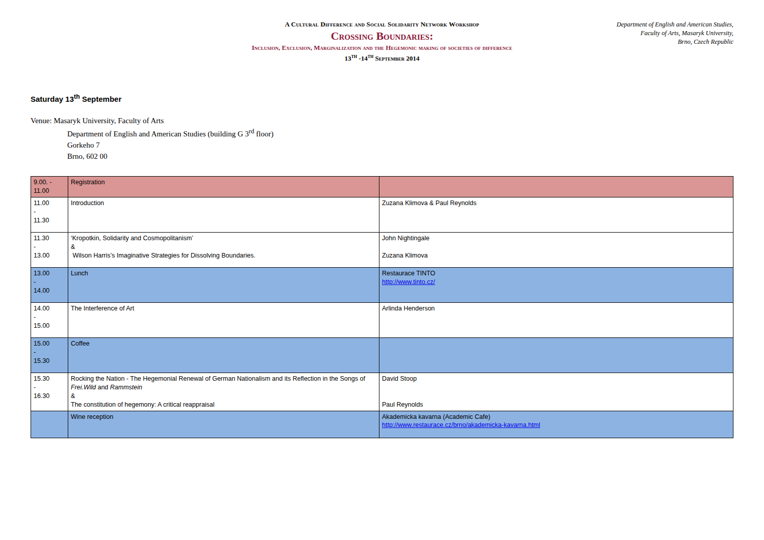A Cultural Difference and Social Solidarity Network Workshop
Crossing Boundaries:
Inclusion, Exclusion, Marginalization and the Hegemonic making of societies of difference
13th -14th September 2014
Department of English and American Studies,
Faculty of Arts, Masaryk University,
Brno, Czech Republic
Saturday 13th September
Venue: Masaryk University, Faculty of Arts Department of English and American Studies (building G 3rd floor) Gorkeho 7 Brno, 602 00
| 9.00. - 11.00 | Registration | |
| 11.00 - 11.30 | Introduction | Zuzana Klimova & Paul Reynolds |
| 11.30 - 13.00 | ‘Kropotkin, Solidarity and Cosmopolitanism’ & Wilson Harris’s Imaginative Strategies for Dissolving Boundaries. | John Nightingale Zuzana Klimova |
| 13.00 - 14.00 | Lunch | Restaurace TINTO http://www.tinto.cz/ |
| 14.00 - 15.00 | The Interference of Art | Arlinda Henderson |
| 15.00 - 15.30 | Coffee | |
| 15.30 - 16.30 | Rocking the Nation - The Hegemonial Renewal of German Nationalism and its Reflection in the Songs of Frei.Wild and Rammstein & The constitution of hegemony: A critical reappraisal | David Stoop Paul Reynolds |
| | Wine reception | Akademicka kavarna (Academic Cafe) http://www.restaurace.cz/brno/akademicka-kavarna.html |